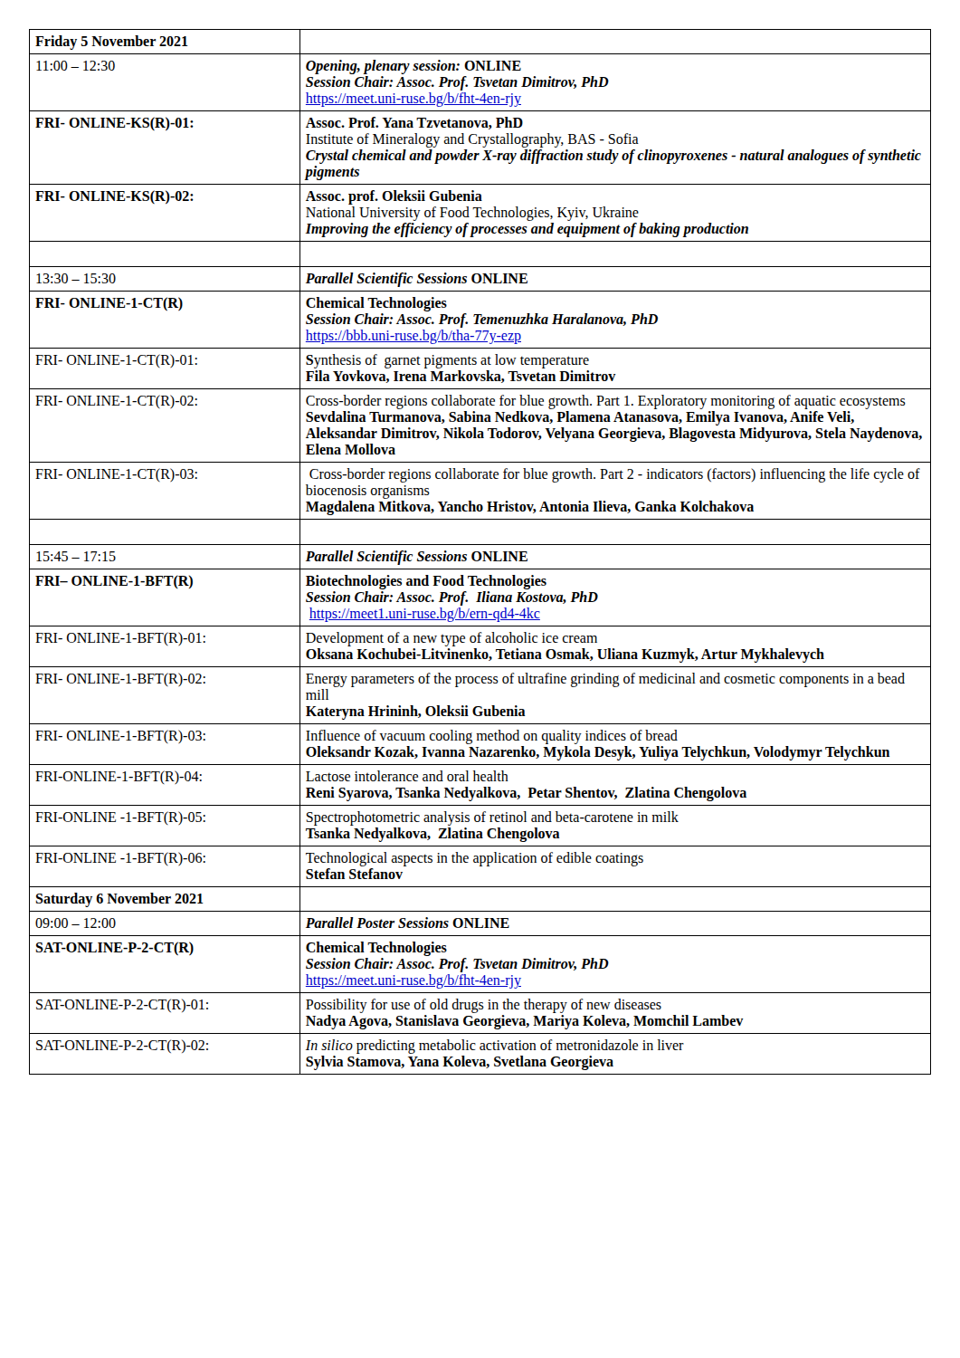| Friday 5 November 2021 | |
| 11:00 – 12:30 | Opening, plenary session: ONLINE Session Chair: Assoc. Prof. Tsvetan Dimitrov, PhD https://meet.uni-ruse.bg/b/fht-4en-rjy |
| FRI- ONLINE-KS(R)-01: | Assoc. Prof. Yana Tzvetanova, PhD Institute of Mineralogy and Crystallography, BAS - Sofia Crystal chemical and powder X-ray diffraction study of clinopyroxenes - natural analogues of synthetic pigments |
| FRI- ONLINE-KS(R)-02: | Assoc. prof. Oleksii Gubenia National University of Food Technologies, Kyiv, Ukraine Improving the efficiency of processes and equipment of baking production |
| 13:30 – 15:30 | Parallel Scientific Sessions ONLINE |
| FRI- ONLINE-1-CT(R) | Chemical Technologies Session Chair: Assoc. Prof. Temenuzhka Haralanova, PhD https://bbb.uni-ruse.bg/b/tha-77y-ezp |
| FRI- ONLINE-1-CT(R)-01: | S ynthesis of garnet pigments at low temperature Fila Yovkova, Irena Markovska, Tsvetan Dimitrov |
| FRI- ONLINE-1-CT(R)-02: | Cross-border regions collaborate for blue growth. Part 1. Exploratory monitoring of aquatic ecosystems Sevdalina Turmanova, Sabina Nedkova, Plamena Atanasova, Emilya Ivanova, Anife Veli, Aleksandar Dimitrov, Nikola Todorov, Velyana Georgieva, Blagovesta Midyurova, Stela Naydenova, Elena Mollova |
| FRI- ONLINE-1-CT(R)-03: | Cross-border regions collaborate for blue growth. Part 2 - indicators (factors) influencing the life cycle of biocenosis organisms Magdalena Mitkova, Yancho Hristov, Antonia Ilieva, Ganka Kolchakova |
| 15:45 – 17:15 | Parallel Scientific Sessions ONLINE |
| FRI– ONLINE-1-BFT(R) | Biotechnologies and Food Technologies Session Chair: Assoc. Prof. Iliana Kostova, PhD https://meet1.uni-ruse.bg/b/ern-qd4-4kc |
| FRI- ONLINE-1-BFT(R)-01: | Development of a new type of alcoholic ice cream Oksana Kochubei-Litvinenko, Tetiana Osmak, Uliana Kuzmyk, Artur Mykhalevych |
| FRI- ONLINE-1-BFT(R)-02: | Energy parameters of the process of ultrafine grinding of medicinal and cosmetic components in a bead mill Kateryna Hrininh, Oleksii Gubenia |
| FRI- ONLINE-1-BFT(R)-03: | Influence of vacuum cooling method on quality indices of bread Oleksandr Kozak, Ivanna Nazarenko, Mykola Desyk, Yuliya Telychkun, Volodymyr Telychkun |
| FRI-ONLINE-1-BFT(R)-04: | Lactose intolerance and oral health Reni Syarova, Tsanka Nedyalkova, Petar Shentov, Zlatina Chengolova |
| FRI-ONLINE -1-BFT(R)-05: | Spectrophotometric analysis of retinol and beta-carotene in milk Tsanka Nedyalkova, Zlatina Chengolova |
| FRI-ONLINE -1-BFT(R)-06: | Technological aspects in the application of edible coatings Stefan Stefanov |
| Saturday 6 November 2021 | |
| 09:00 – 12:00 | Parallel Poster Sessions ONLINE |
| SAT-ONLINE-P-2-CT(R) | Chemical Technologies Session Chair: Assoc. Prof. Tsvetan Dimitrov, PhD https://meet.uni-ruse.bg/b/fht-4en-rjy |
| SAT-ONLINE-P-2-CT(R)-01: | Possibility for use of old drugs in the therapy of new diseases Nadya Agova, Stanislava Georgieva, Mariya Koleva, Momchil Lambev |
| SAT-ONLINE-P-2-CT(R)-02: | In silico predicting metabolic activation of metronidazole in liver Sylvia Stamova, Yana Koleva, Svetlana Georgieva |